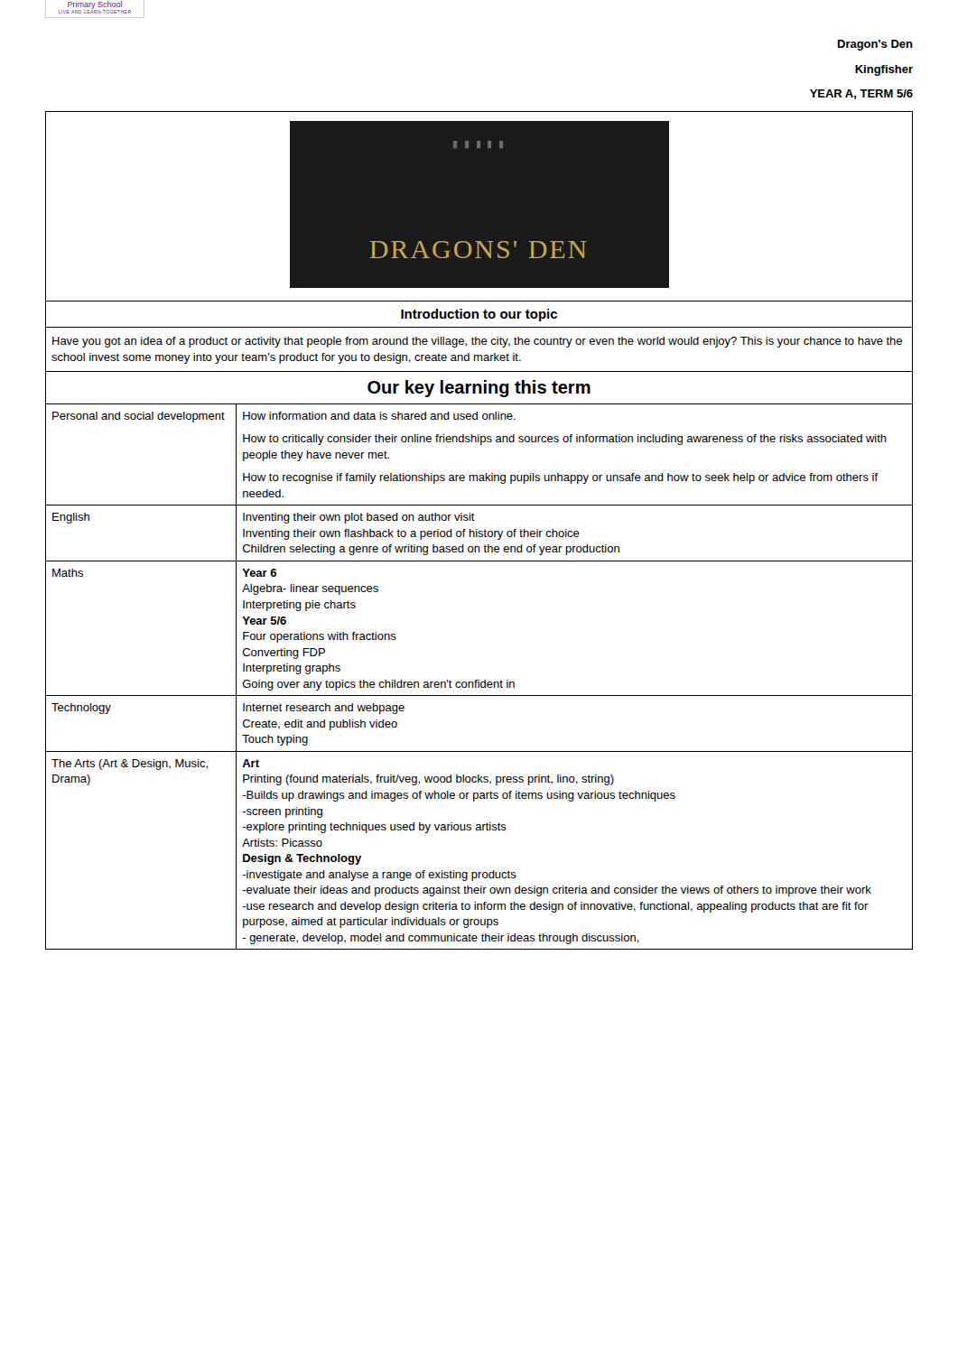•••
Pensford
Primary School
LIVE AND LEARN TOGETHER
Dragon's Den
Kingfisher
YEAR A, TERM 5/6
| ▮ ▮ ▮ ▮ ▮ DRAGONS' DEN |
| Introduction to our topic |
| Have you got an idea of a product or activity that people from around the village, the city, the country or even the world would enjoy? This is your chance to have the school invest some money into your team's product for you to design, create and market it. |
| Our key learning this term |
| Personal and social development | How information and data is shared and used online. How to critically consider their online friendships and sources of information including awareness of the risks associated with people they have never met. How to recognise if family relationships are making pupils unhappy or unsafe and how to seek help or advice from others if needed. |
| English | Inventing their own plot based on author visit Inventing their own flashback to a period of history of their choice Children selecting a genre of writing based on the end of year production |
| Maths | Year 6 Algebra- linear sequences Interpreting pie charts Year 5/6 Four operations with fractions Converting FDP Interpreting graphs Going over any topics the children aren't confident in |
| Technology | Internet research and webpage Create, edit and publish video Touch typing |
| The Arts (Art & Design, Music, Drama) | Art Printing (found materials, fruit/veg, wood blocks, press print, lino, string) -Builds up drawings and images of whole or parts of items using various techniques -screen printing -explore printing techniques used by various artists Artists: Picasso Design & Technology -investigate and analyse a range of existing products -evaluate their ideas and products against their own design criteria and consider the views of others to improve their work -use research and develop design criteria to inform the design of innovative, functional, appealing products that are fit for purpose, aimed at particular individuals or groups - generate, develop, model and communicate their ideas through discussion, |